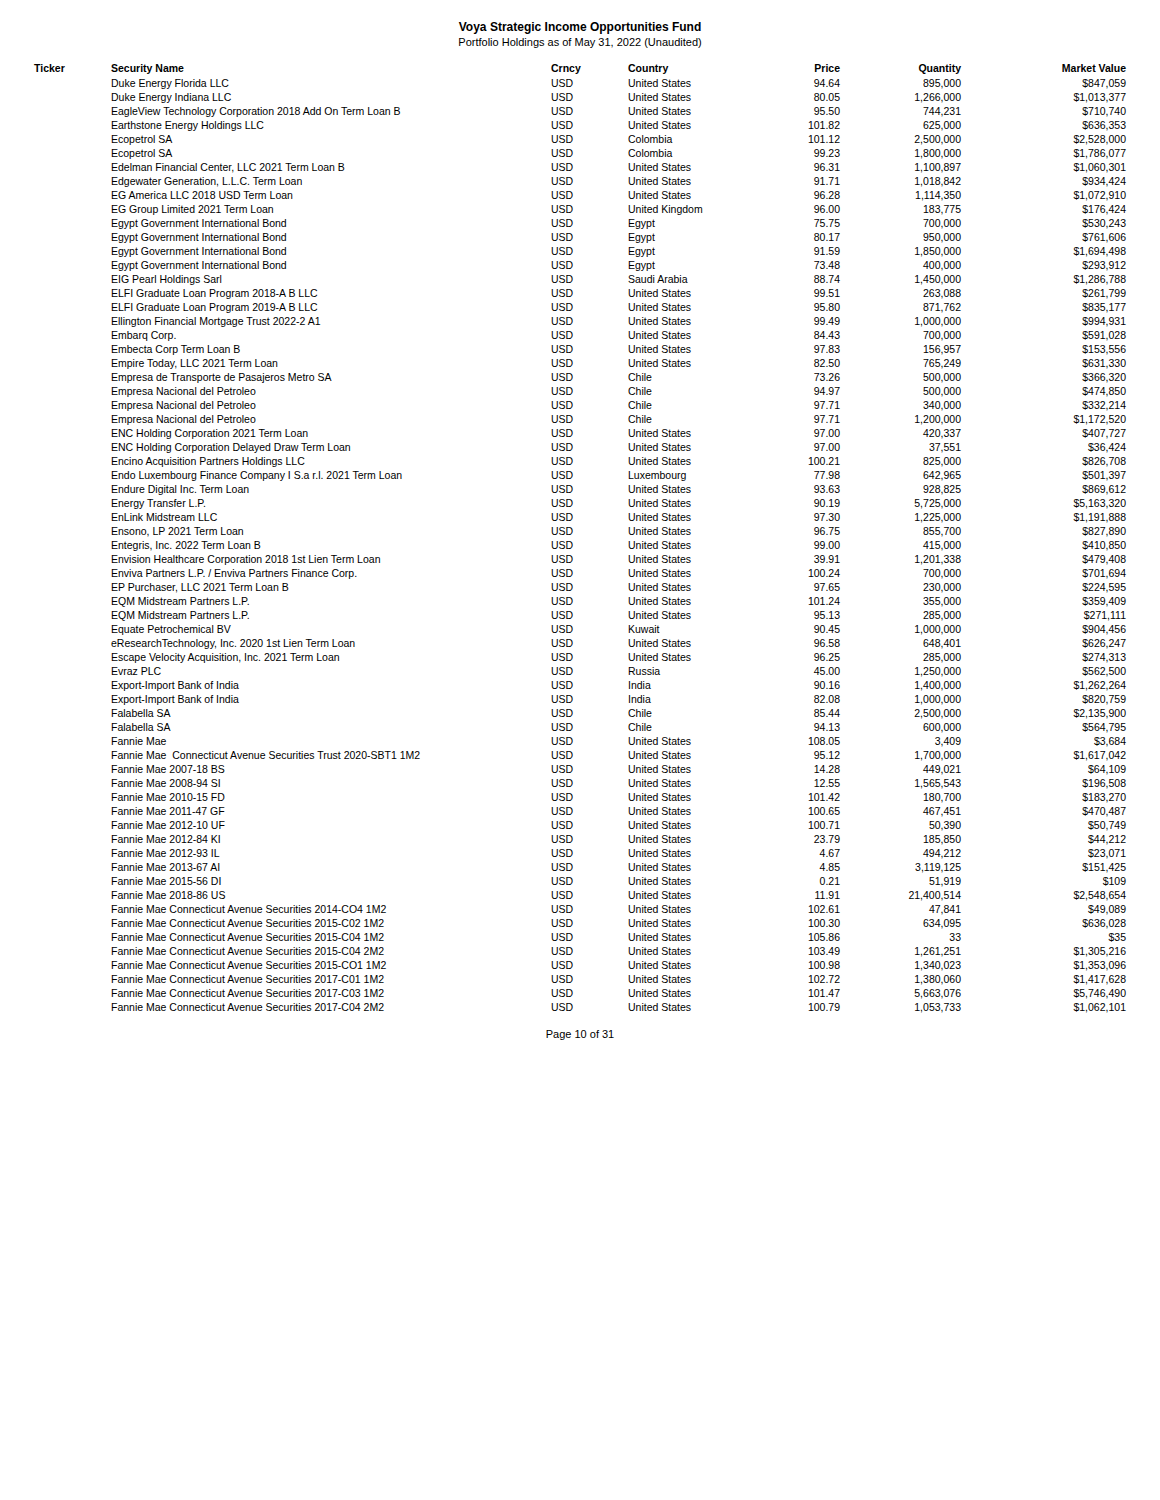Voya Strategic Income Opportunities Fund
Portfolio Holdings as of May 31, 2022 (Unaudited)
| Ticker | Security Name | Crncy | Country | Price | Quantity | Market Value |
| --- | --- | --- | --- | --- | --- | --- |
| | Duke Energy Florida LLC | USD | United States | 94.64 | 895,000 | $847,059 |
| | Duke Energy Indiana LLC | USD | United States | 80.05 | 1,266,000 | $1,013,377 |
| | EagleView Technology Corporation 2018 Add On Term Loan B | USD | United States | 95.50 | 744,231 | $710,740 |
| | Earthstone Energy Holdings LLC | USD | United States | 101.82 | 625,000 | $636,353 |
| | Ecopetrol SA | USD | Colombia | 101.12 | 2,500,000 | $2,528,000 |
| | Ecopetrol SA | USD | Colombia | 99.23 | 1,800,000 | $1,786,077 |
| | Edelman Financial Center, LLC 2021 Term Loan B | USD | United States | 96.31 | 1,100,897 | $1,060,301 |
| | Edgewater Generation, L.L.C. Term Loan | USD | United States | 91.71 | 1,018,842 | $934,424 |
| | EG America LLC 2018 USD Term Loan | USD | United States | 96.28 | 1,114,350 | $1,072,910 |
| | EG Group Limited 2021 Term Loan | USD | United Kingdom | 96.00 | 183,775 | $176,424 |
| | Egypt Government International Bond | USD | Egypt | 75.75 | 700,000 | $530,243 |
| | Egypt Government International Bond | USD | Egypt | 80.17 | 950,000 | $761,606 |
| | Egypt Government International Bond | USD | Egypt | 91.59 | 1,850,000 | $1,694,498 |
| | Egypt Government International Bond | USD | Egypt | 73.48 | 400,000 | $293,912 |
| | EIG Pearl Holdings Sarl | USD | Saudi Arabia | 88.74 | 1,450,000 | $1,286,788 |
| | ELFI Graduate Loan Program 2018-A B LLC | USD | United States | 99.51 | 263,088 | $261,799 |
| | ELFI Graduate Loan Program 2019-A B LLC | USD | United States | 95.80 | 871,762 | $835,177 |
| | Ellington Financial Mortgage Trust 2022-2 A1 | USD | United States | 99.49 | 1,000,000 | $994,931 |
| | Embarq Corp. | USD | United States | 84.43 | 700,000 | $591,028 |
| | Embecta Corp Term Loan B | USD | United States | 97.83 | 156,957 | $153,556 |
| | Empire Today, LLC 2021 Term Loan | USD | United States | 82.50 | 765,249 | $631,330 |
| | Empresa de Transporte de Pasajeros Metro SA | USD | Chile | 73.26 | 500,000 | $366,320 |
| | Empresa Nacional del Petroleo | USD | Chile | 94.97 | 500,000 | $474,850 |
| | Empresa Nacional del Petroleo | USD | Chile | 97.71 | 340,000 | $332,214 |
| | Empresa Nacional del Petroleo | USD | Chile | 97.71 | 1,200,000 | $1,172,520 |
| | ENC Holding Corporation 2021 Term Loan | USD | United States | 97.00 | 420,337 | $407,727 |
| | ENC Holding Corporation Delayed Draw Term Loan | USD | United States | 97.00 | 37,551 | $36,424 |
| | Encino Acquisition Partners Holdings LLC | USD | United States | 100.21 | 825,000 | $826,708 |
| | Endo Luxembourg Finance Company I S.a r.l. 2021 Term Loan | USD | Luxembourg | 77.98 | 642,965 | $501,397 |
| | Endure Digital Inc. Term Loan | USD | United States | 93.63 | 928,825 | $869,612 |
| | Energy Transfer L.P. | USD | United States | 90.19 | 5,725,000 | $5,163,320 |
| | EnLink Midstream LLC | USD | United States | 97.30 | 1,225,000 | $1,191,888 |
| | Ensono, LP 2021 Term Loan | USD | United States | 96.75 | 855,700 | $827,890 |
| | Entegris, Inc. 2022 Term Loan B | USD | United States | 99.00 | 415,000 | $410,850 |
| | Envision Healthcare Corporation 2018 1st Lien Term Loan | USD | United States | 39.91 | 1,201,338 | $479,408 |
| | Enviva Partners L.P. / Enviva Partners Finance Corp. | USD | United States | 100.24 | 700,000 | $701,694 |
| | EP Purchaser, LLC 2021 Term Loan B | USD | United States | 97.65 | 230,000 | $224,595 |
| | EQM Midstream Partners L.P. | USD | United States | 101.24 | 355,000 | $359,409 |
| | EQM Midstream Partners L.P. | USD | United States | 95.13 | 285,000 | $271,111 |
| | Equate Petrochemical BV | USD | Kuwait | 90.45 | 1,000,000 | $904,456 |
| | eResearchTechnology, Inc. 2020 1st Lien Term Loan | USD | United States | 96.58 | 648,401 | $626,247 |
| | Escape Velocity Acquisition, Inc. 2021 Term Loan | USD | United States | 96.25 | 285,000 | $274,313 |
| | Evraz PLC | USD | Russia | 45.00 | 1,250,000 | $562,500 |
| | Export-Import Bank of India | USD | India | 90.16 | 1,400,000 | $1,262,264 |
| | Export-Import Bank of India | USD | India | 82.08 | 1,000,000 | $820,759 |
| | Falabella SA | USD | Chile | 85.44 | 2,500,000 | $2,135,900 |
| | Falabella SA | USD | Chile | 94.13 | 600,000 | $564,795 |
| | Fannie Mae | USD | United States | 108.05 | 3,409 | $3,684 |
| | Fannie Mae Connecticut Avenue Securities Trust 2020-SBT1 1M2 | USD | United States | 95.12 | 1,700,000 | $1,617,042 |
| | Fannie Mae 2007-18 BS | USD | United States | 14.28 | 449,021 | $64,109 |
| | Fannie Mae 2008-94 SI | USD | United States | 12.55 | 1,565,543 | $196,508 |
| | Fannie Mae 2010-15 FD | USD | United States | 101.42 | 180,700 | $183,270 |
| | Fannie Mae 2011-47 GF | USD | United States | 100.65 | 467,451 | $470,487 |
| | Fannie Mae 2012-10 UF | USD | United States | 100.71 | 50,390 | $50,749 |
| | Fannie Mae 2012-84 KI | USD | United States | 23.79 | 185,850 | $44,212 |
| | Fannie Mae 2012-93 IL | USD | United States | 4.67 | 494,212 | $23,071 |
| | Fannie Mae 2013-67 AI | USD | United States | 4.85 | 3,119,125 | $151,425 |
| | Fannie Mae 2015-56 DI | USD | United States | 0.21 | 51,919 | $109 |
| | Fannie Mae 2018-86 US | USD | United States | 11.91 | 21,400,514 | $2,548,654 |
| | Fannie Mae Connecticut Avenue Securities 2014-CO4 1M2 | USD | United States | 102.61 | 47,841 | $49,089 |
| | Fannie Mae Connecticut Avenue Securities 2015-C02 1M2 | USD | United States | 100.30 | 634,095 | $636,028 |
| | Fannie Mae Connecticut Avenue Securities 2015-C04 1M2 | USD | United States | 105.86 | 33 | $35 |
| | Fannie Mae Connecticut Avenue Securities 2015-C04 2M2 | USD | United States | 103.49 | 1,261,251 | $1,305,216 |
| | Fannie Mae Connecticut Avenue Securities 2015-CO1 1M2 | USD | United States | 100.98 | 1,340,023 | $1,353,096 |
| | Fannie Mae Connecticut Avenue Securities 2017-C01 1M2 | USD | United States | 102.72 | 1,380,060 | $1,417,628 |
| | Fannie Mae Connecticut Avenue Securities 2017-C03 1M2 | USD | United States | 101.47 | 5,663,076 | $5,746,490 |
| | Fannie Mae Connecticut Avenue Securities 2017-C04 2M2 | USD | United States | 100.79 | 1,053,733 | $1,062,101 |
Page 10 of 31